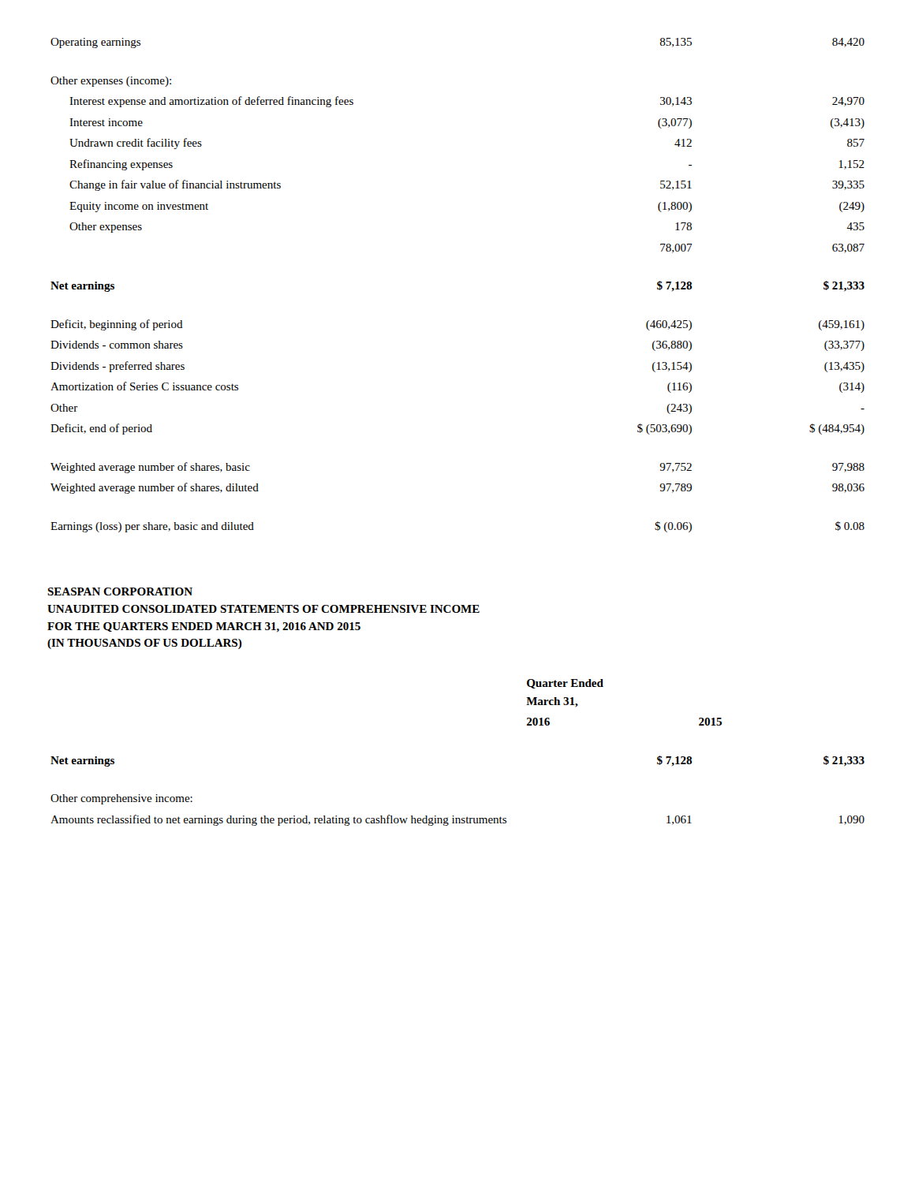| Operating earnings | 85,135 | 84,420 |
| Other expenses (income): | | |
| Interest expense and amortization of deferred financing fees | 30,143 | 24,970 |
| Interest income | (3,077) | (3,413) |
| Undrawn credit facility fees | 412 | 857 |
| Refinancing expenses | - | 1,152 |
| Change in fair value of financial instruments | 52,151 | 39,335 |
| Equity income on investment | (1,800) | (249) |
| Other expenses | 178 | 435 |
| | 78,007 | 63,087 |
| Net earnings | $ 7,128 | $ 21,333 |
| Deficit, beginning of period | (460,425) | (459,161) |
| Dividends - common shares | (36,880) | (33,377) |
| Dividends - preferred shares | (13,154) | (13,435) |
| Amortization of Series C issuance costs | (116) | (314) |
| Other | (243) | - |
| Deficit, end of period | $ (503,690) | $ (484,954) |
| Weighted average number of shares, basic | 97,752 | 97,988 |
| Weighted average number of shares, diluted | 97,789 | 98,036 |
| Earnings (loss) per share, basic and diluted | $ (0.06) | $ 0.08 |
SEASPAN CORPORATION
UNAUDITED CONSOLIDATED STATEMENTS OF COMPREHENSIVE INCOME
FOR THE QUARTERS ENDED MARCH 31, 2016 AND 2015
(IN THOUSANDS OF US DOLLARS)
| | Quarter Ended March 31, |
| | 2016 | 2015 |
| Net earnings | $ 7,128 | $ 21,333 |
| Other comprehensive income: | | |
| Amounts reclassified to net earnings during the period, relating to cashflow hedging instruments | 1,061 | 1,090 |